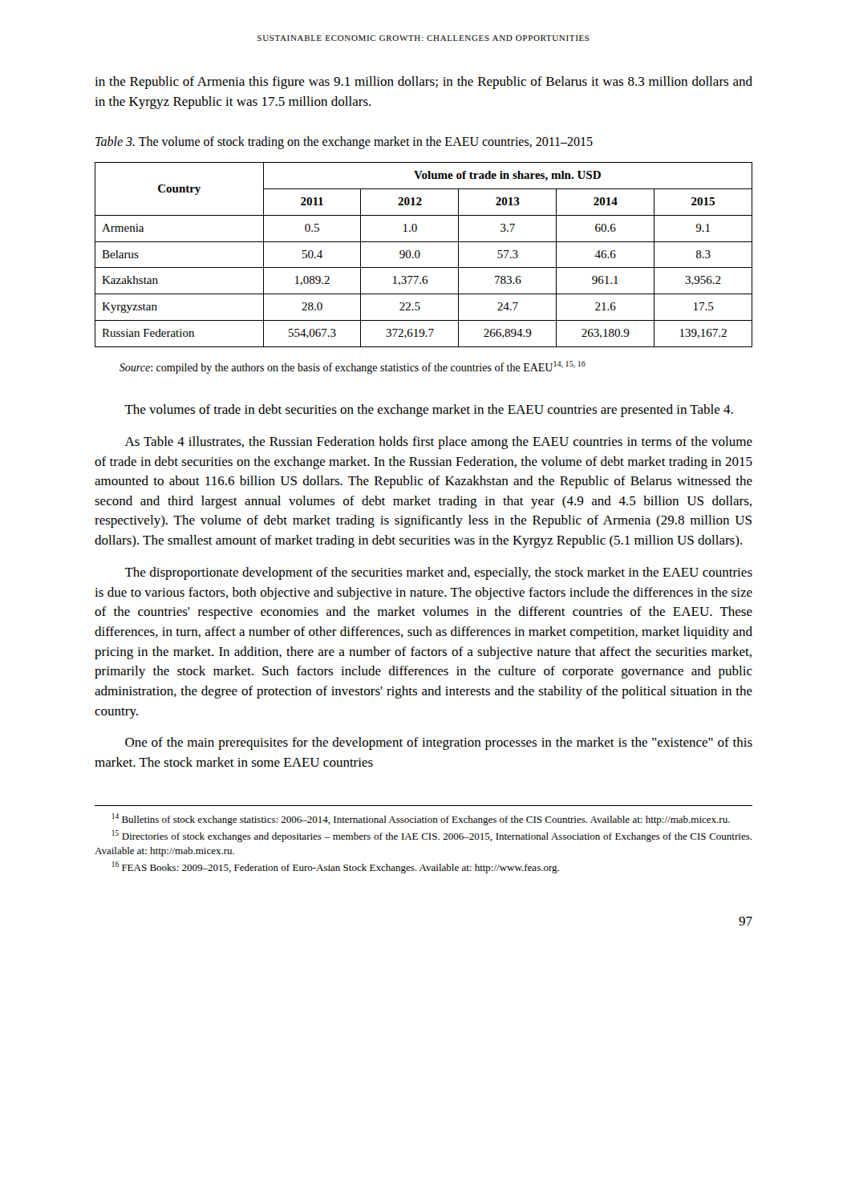Sustainable economic growth: challenges and opportunities
in the Republic of Armenia this figure was 9.1 million dollars; in the Republic of Belarus it was 8.3 million dollars and in the Kyrgyz Republic it was 17.5 million dollars.
Table 3. The volume of stock trading on the exchange market in the EAEU countries, 2011–2015
| Country | Volume of trade in shares, mln. USD |
| --- | --- |
| 2011 | 2012 | 2013 | 2014 | 2015 |
| Armenia | 0.5 | 1.0 | 3.7 | 60.6 | 9.1 |
| Belarus | 50.4 | 90.0 | 57.3 | 46.6 | 8.3 |
| Kazakhstan | 1,089.2 | 1,377.6 | 783.6 | 961.1 | 3,956.2 |
| Kyrgyzstan | 28.0 | 22.5 | 24.7 | 21.6 | 17.5 |
| Russian Federation | 554,067.3 | 372,619.7 | 266,894.9 | 263,180.9 | 139,167.2 |
Source: compiled by the authors on the basis of exchange statistics of the countries of the EAEU14, 15, 16
The volumes of trade in debt securities on the exchange market in the EAEU countries are presented in Table 4.
As Table 4 illustrates, the Russian Federation holds first place among the EAEU countries in terms of the volume of trade in debt securities on the exchange market. In the Russian Federation, the volume of debt market trading in 2015 amounted to about 116.6 billion US dollars. The Republic of Kazakhstan and the Republic of Belarus witnessed the second and third largest annual volumes of debt market trading in that year (4.9 and 4.5 billion US dollars, respectively). The volume of debt market trading is significantly less in the Republic of Armenia (29.8 million US dollars). The smallest amount of market trading in debt securities was in the Kyrgyz Republic (5.1 million US dollars).
The disproportionate development of the securities market and, especially, the stock market in the EAEU countries is due to various factors, both objective and subjective in nature. The objective factors include the differences in the size of the countries' respective economies and the market volumes in the different countries of the EAEU. These differences, in turn, affect a number of other differences, such as differences in market competition, market liquidity and pricing in the market. In addition, there are a number of factors of a subjective nature that affect the securities market, primarily the stock market. Such factors include differences in the culture of corporate governance and public administration, the degree of protection of investors' rights and interests and the stability of the political situation in the country.
One of the main prerequisites for the development of integration processes in the market is the "existence" of this market. The stock market in some EAEU countries
14 Bulletins of stock exchange statistics: 2006–2014, International Association of Exchanges of the CIS Countries. Available at: http://mab.micex.ru.
15 Directories of stock exchanges and depositaries – members of the IAE CIS. 2006–2015, International Association of Exchanges of the CIS Countries. Available at: http://mab.micex.ru.
16 FEAS Books: 2009–2015, Federation of Euro-Asian Stock Exchanges. Available at: http://www.feas.org.
97